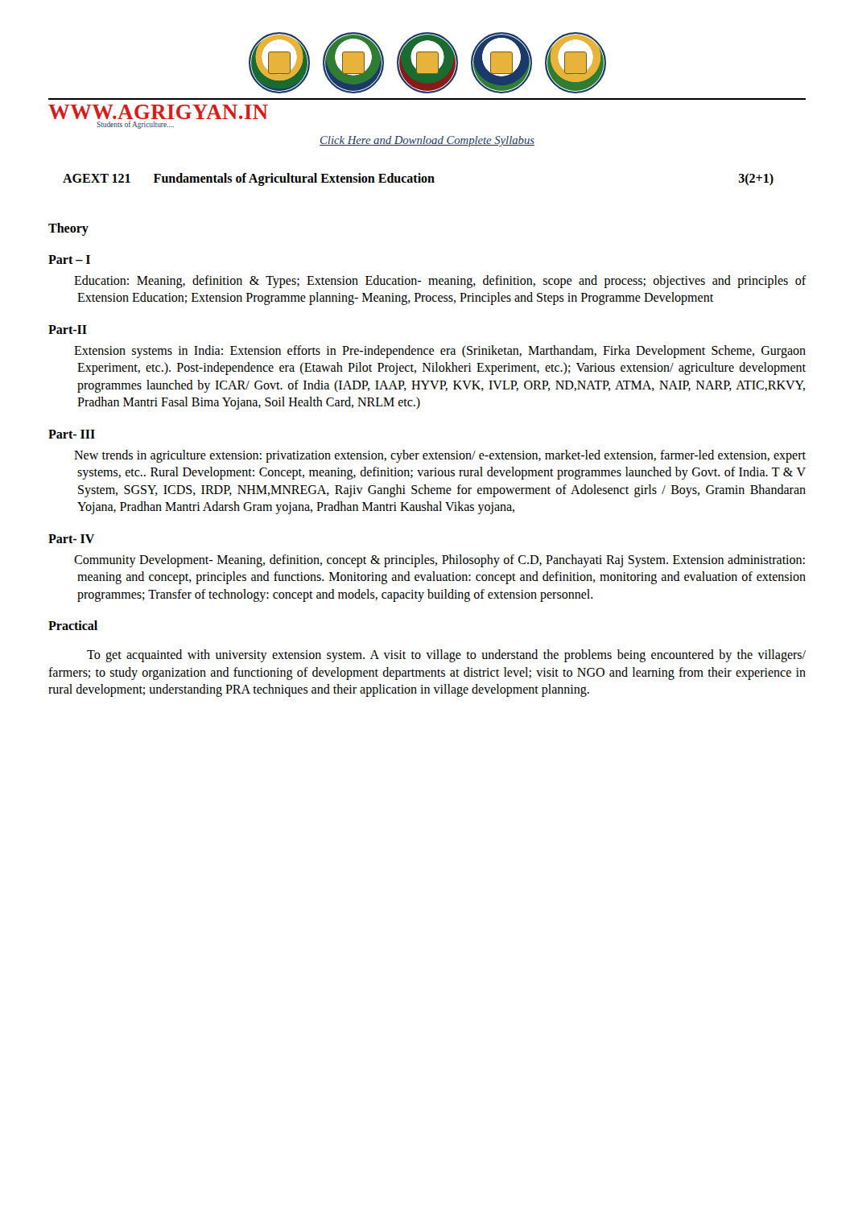WWW.AGRIGYAN.IN
Students of Agriculture....
Click Here and Download Complete Syllabus
AGEXT 121 Fundamentals of Agricultural Extension Education 3(2+1)
Theory
Part – I
Education: Meaning, definition & Types; Extension Education- meaning, definition, scope and process; objectives and principles of Extension Education; Extension Programme planning- Meaning, Process, Principles and Steps in Programme Development
Part-II
Extension systems in India: Extension efforts in Pre-independence era (Sriniketan, Marthandam, Firka Development Scheme, Gurgaon Experiment, etc.). Post-independence era (Etawah Pilot Project, Nilokheri Experiment, etc.); Various extension/ agriculture development programmes launched by ICAR/ Govt. of India (IADP, IAAP, HYVP, KVK, IVLP, ORP, ND,NATP, ATMA, NAIP, NARP, ATIC,RKVY, Pradhan Mantri Fasal Bima Yojana, Soil Health Card, NRLM etc.)
Part- III
New trends in agriculture extension: privatization extension, cyber extension/ e-extension, market-led extension, farmer-led extension, expert systems, etc.. Rural Development: Concept, meaning, definition; various rural development programmes launched by Govt. of India. T & V System, SGSY, ICDS, IRDP, NHM,MNREGA, Rajiv Ganghi Scheme for empowerment of Adolesenct girls / Boys, Gramin Bhandaran Yojana, Pradhan Mantri Adarsh Gram yojana, Pradhan Mantri Kaushal Vikas yojana,
Part- IV
Community Development- Meaning, definition, concept & principles, Philosophy of C.D, Panchayati Raj System. Extension administration: meaning and concept, principles and functions. Monitoring and evaluation: concept and definition, monitoring and evaluation of extension programmes; Transfer of technology: concept and models, capacity building of extension personnel.
Practical
To get acquainted with university extension system. A visit to village to understand the problems being encountered by the villagers/ farmers; to study organization and functioning of development departments at district level; visit to NGO and learning from their experience in rural development; understanding PRA techniques and their application in village development planning.